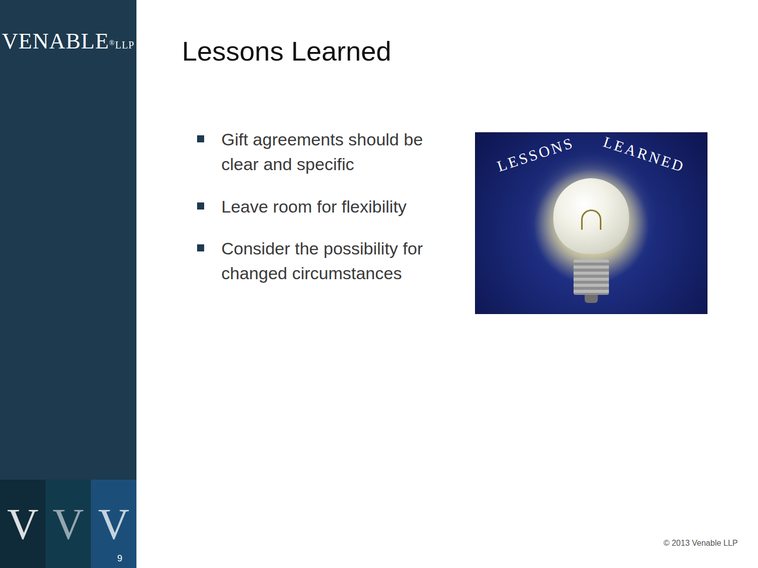VENABLE®LLP
V
V
V
9
Lessons Learned
Gift agreements should be clear and specific
Leave room for flexibility
Consider the possibility for changed circumstances
Lessons
Learned
© 2013 Venable LLP